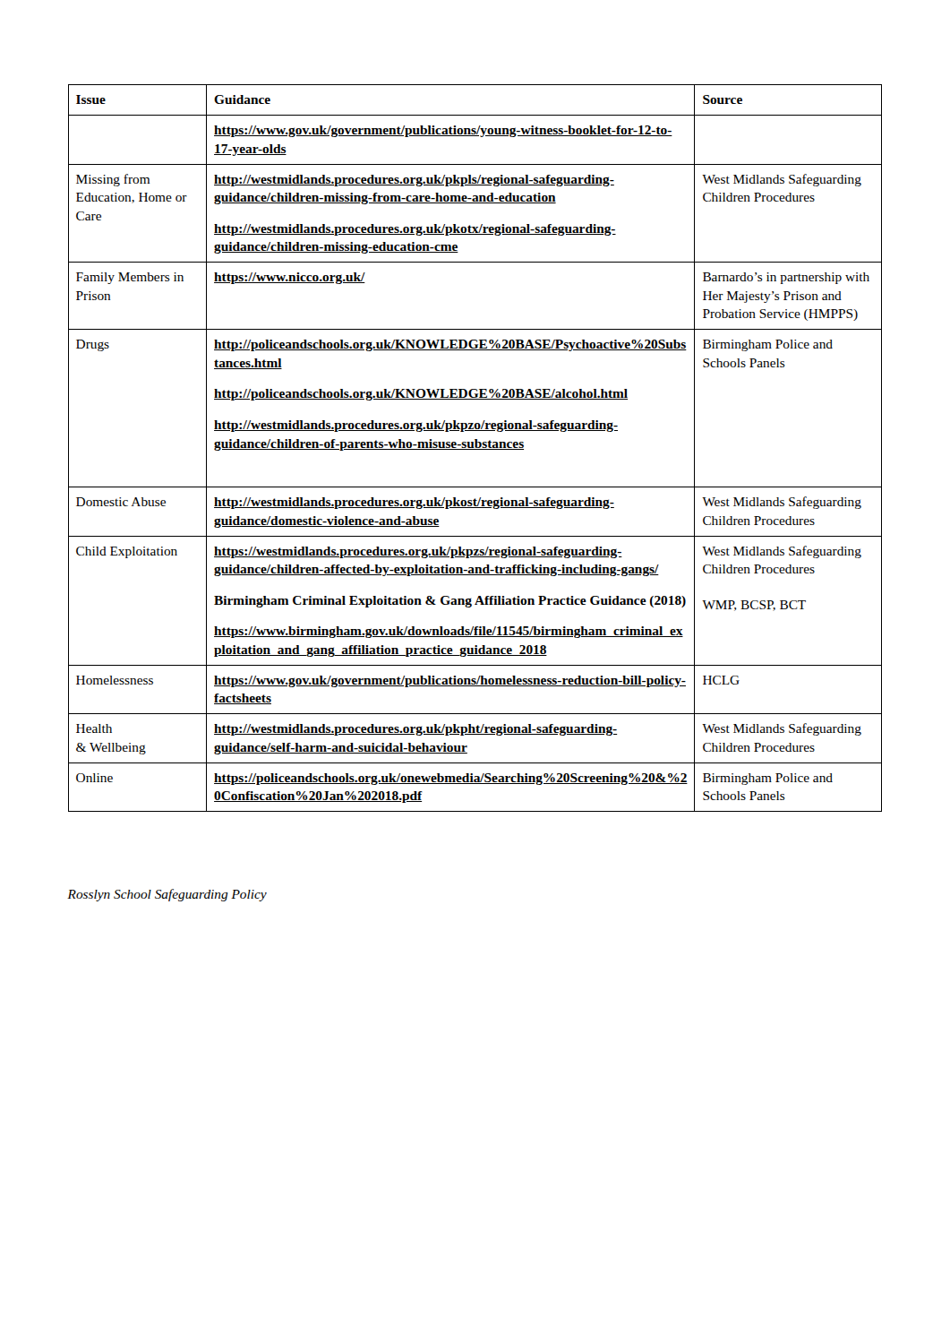| Issue | Guidance | Source |
| --- | --- | --- |
| | https://www.gov.uk/government/publications/young-witness-booklet-for-12-to-17-year-olds | |
| Missing from Education, Home or Care | http://westmidlands.procedures.org.uk/pkpls/regional-safeguarding-guidance/children-missing-from-care-home-and-education http://westmidlands.procedures.org.uk/pkotx/regional-safeguarding-guidance/children-missing-education-cme | West Midlands Safeguarding Children Procedures |
| Family Members in Prison | https://www.nicco.org.uk/ | Barnardo’s in partnership with Her Majesty’s Prison and Probation Service (HMPPS) |
| Drugs | http://policeandschools.org.uk/KNOWLEDGE%20BASE/Psychoactive%20Substances.html http://policeandschools.org.uk/KNOWLEDGE%20BASE/alcohol.html http://westmidlands.procedures.org.uk/pkpzo/regional-safeguarding-guidance/children-of-parents-who-misuse-substances | Birmingham Police and Schools Panels |
| Domestic Abuse | http://westmidlands.procedures.org.uk/pkost/regional-safeguarding-guidance/domestic-violence-and-abuse | West Midlands Safeguarding Children Procedures |
| Child Exploitation | https://westmidlands.procedures.org.uk/pkpzs/regional-safeguarding-guidance/children-affected-by-exploitation-and-trafficking-including-gangs/ Birmingham Criminal Exploitation & Gang Affiliation Practice Guidance (2018) https://www.birmingham.gov.uk/downloads/file/11545/birmingham_criminal_exploitation_and_gang_affiliation_practice_guidance_2018 | West Midlands Safeguarding Children Procedures WMP, BCSP, BCT |
| Homelessness | https://www.gov.uk/government/publications/homelessness-reduction-bill-policy-factsheets | HCLG |
| Health & Wellbeing | http://westmidlands.procedures.org.uk/pkpht/regional-safeguarding-guidance/self-harm-and-suicidal-behaviour | West Midlands Safeguarding Children Procedures |
| Online | https://policeandschools.org.uk/onewebmedia/Searching%20Screening%20&%20Confiscation%20Jan%202018.pdf | Birmingham Police and Schools Panels |
Rosslyn School Safeguarding Policy